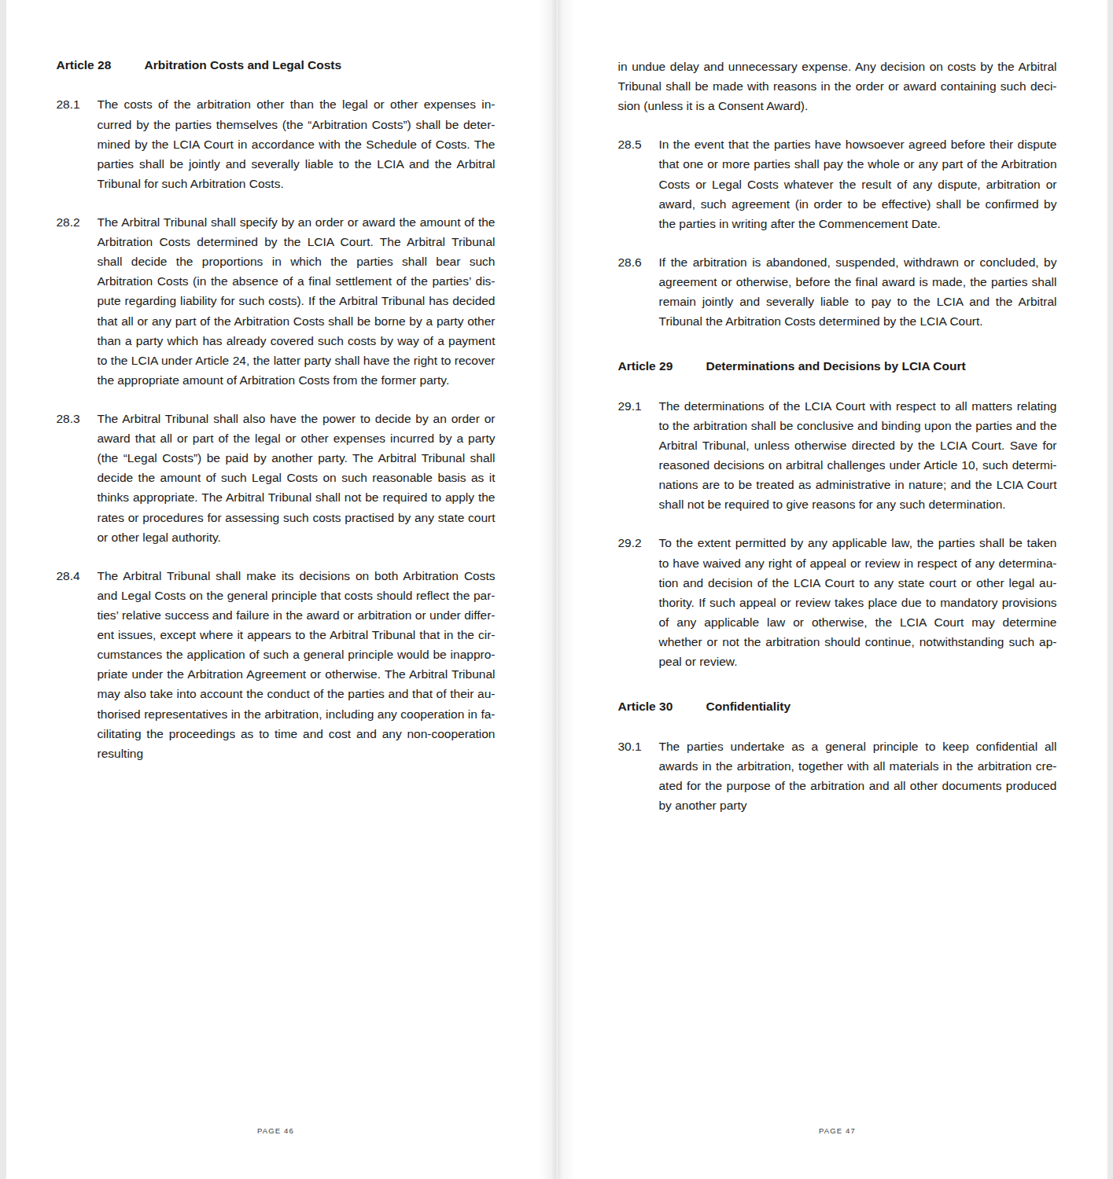Article 28 Arbitration Costs and Legal Costs
28.1 The costs of the arbitration other than the legal or other expenses incurred by the parties themselves (the “Arbitration Costs”) shall be determined by the LCIA Court in accordance with the Schedule of Costs. The parties shall be jointly and severally liable to the LCIA and the Arbitral Tribunal for such Arbitration Costs.
28.2 The Arbitral Tribunal shall specify by an order or award the amount of the Arbitration Costs determined by the LCIA Court. The Arbitral Tribunal shall decide the proportions in which the parties shall bear such Arbitration Costs (in the absence of a final settlement of the parties’ dispute regarding liability for such costs). If the Arbitral Tribunal has decided that all or any part of the Arbitration Costs shall be borne by a party other than a party which has already covered such costs by way of a payment to the LCIA under Article 24, the latter party shall have the right to recover the appropriate amount of Arbitration Costs from the former party.
28.3 The Arbitral Tribunal shall also have the power to decide by an order or award that all or part of the legal or other expenses incurred by a party (the “Legal Costs”) be paid by another party. The Arbitral Tribunal shall decide the amount of such Legal Costs on such reasonable basis as it thinks appropriate. The Arbitral Tribunal shall not be required to apply the rates or procedures for assessing such costs practised by any state court or other legal authority.
28.4 The Arbitral Tribunal shall make its decisions on both Arbitration Costs and Legal Costs on the general principle that costs should reflect the parties’ relative success and failure in the award or arbitration or under different issues, except where it appears to the Arbitral Tribunal that in the circumstances the application of such a general principle would be inappropriate under the Arbitration Agreement or otherwise. The Arbitral Tribunal may also take into account the conduct of the parties and that of their authorised representatives in the arbitration, including any cooperation in facilitating the proceedings as to time and cost and any non-cooperation resulting
Page 46
in undue delay and unnecessary expense. Any decision on costs by the Arbitral Tribunal shall be made with reasons in the order or award containing such decision (unless it is a Consent Award).
28.5 In the event that the parties have howsoever agreed before their dispute that one or more parties shall pay the whole or any part of the Arbitration Costs or Legal Costs whatever the result of any dispute, arbitration or award, such agreement (in order to be effective) shall be confirmed by the parties in writing after the Commencement Date.
28.6 If the arbitration is abandoned, suspended, withdrawn or concluded, by agreement or otherwise, before the final award is made, the parties shall remain jointly and severally liable to pay to the LCIA and the Arbitral Tribunal the Arbitration Costs determined by the LCIA Court.
Article 29 Determinations and Decisions by LCIA Court
29.1 The determinations of the LCIA Court with respect to all matters relating to the arbitration shall be conclusive and binding upon the parties and the Arbitral Tribunal, unless otherwise directed by the LCIA Court. Save for reasoned decisions on arbitral challenges under Article 10, such determinations are to be treated as administrative in nature; and the LCIA Court shall not be required to give reasons for any such determination.
29.2 To the extent permitted by any applicable law, the parties shall be taken to have waived any right of appeal or review in respect of any determination and decision of the LCIA Court to any state court or other legal authority. If such appeal or review takes place due to mandatory provisions of any applicable law or otherwise, the LCIA Court may determine whether or not the arbitration should continue, notwithstanding such appeal or review.
Article 30 Confidentiality
30.1 The parties undertake as a general principle to keep confidential all awards in the arbitration, together with all materials in the arbitration created for the purpose of the arbitration and all other documents produced by another party
Page 47